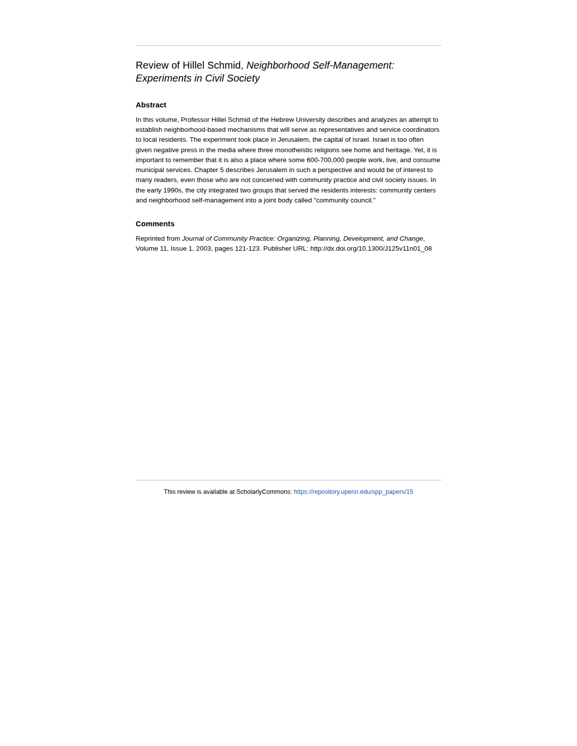Review of Hillel Schmid, Neighborhood Self-Management: Experiments in Civil Society
Abstract
In this volume, Professor Hillel Schmid of the Hebrew University describes and analyzes an attempt to establish neighborhood-based mechanisms that will serve as representatives and service coordinators to local residents. The experiment took place in Jerusalem, the capital of Israel. Israel is too often given negative press in the media where three monotheistic religions see home and heritage. Yet, it is important to remember that it is also a place where some 600-700,000 people work, live, and consume municipal services. Chapter 5 describes Jerusalem in such a perspective and would be of interest to many readers, even those who are not concerned with community practice and civil society issues. In the early 1990s, the city integrated two groups that served the residents interests: community centers and neighborhood self-management into a joint body called "community council."
Comments
Reprinted from Journal of Community Practice: Organizing, Planning, Development, and Change, Volume 11, Issue 1, 2003, pages 121-123. Publisher URL: http://dx.doi.org/10.1300/J125v11n01_08
This review is available at ScholarlyCommons: https://repository.upenn.edu/spp_papers/15